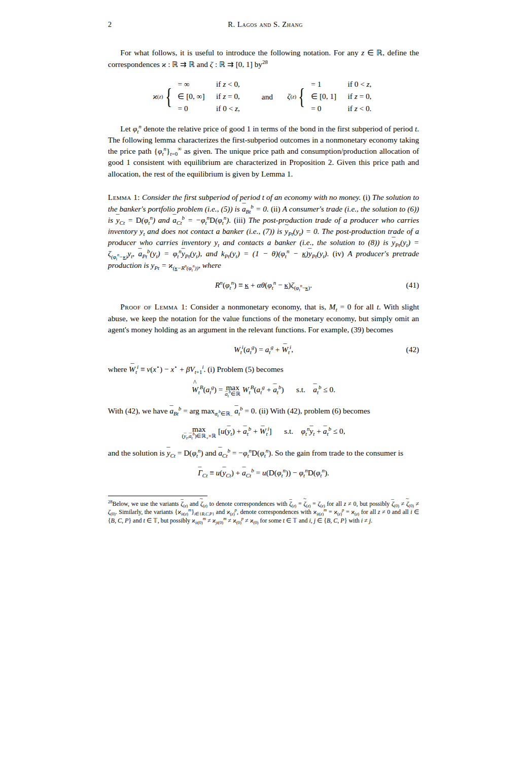2
R. Lagos and S. Zhang
For what follows, it is useful to introduce the following notation. For any z ∈ ℝ, define the correspondences ϰ : ℝ ⇉ ℝ and ζ : ℝ ⇉ [0, 1] by28
ϰ(z) {
| = ∞ | if z < 0, |
| ∈ [0, ∞] | if z = 0, |
| = 0 | if 0 < z , |
and ζ(z) {
| = 1 | if 0 < z , |
| ∈ [0, 1] | if z = 0, |
| = 0 | if z < 0. |
Let φtn denote the relative price of good 1 in terms of the bond in the first subperiod of period t. The following lemma characterizes the first-subperiod outcomes in a nonmonetary economy taking the price path {φtn}t=0∞ as given. The unique price path and consumption/production allocation of good 1 consistent with equilibrium are characterized in Proposition 2. Given this price path and allocation, the rest of the equilibrium is given by Lemma 1.
Lemma 1: Consider the first subperiod of period t of an economy with no money. (i) The solution to the banker's portfolio problem (i.e., (5)) is aBtb = 0. (ii) A consumer's trade (i.e., the solution to (6)) is yCt = D(φtn) and aCtb = −φtnD(φtn). (iii) The post-production trade of a producer who carries inventory yt and does not contact a banker (i.e., (7)) is yPt(yt) = 0. The post-production trade of a producer who carries inventory yt and contacts a banker (i.e., the solution to (8)) is yPt(yt) = ζ(φtn−κ)yt, aPtb(yt) = φtnyPt(yt), and kPt(yt) = (1 − θ)(φtn − κ)yPt(yt). (iv) A producer's pretrade production is yPt = ϰ(κ−Rn(φtn)), where
Rn(φtn) ≡ κ + αθ(φtn − κ)ζ(φtn−κ).
(41)
Proof of Lemma 1: Consider a nonmonetary economy, that is, Mt = 0 for all t. With slight abuse, we keep the notation for the value functions of the monetary economy, but simply omit an agent's money holding as an argument in the relevant functions. For example, (39) becomes
Wti(atg) = atg + Wti,
(42)
where Wti ≡ v(x⋆) − x⋆ + βVt+1i. (i) Problem (5) becomes
WtB(atg) = max atb∈ℝ WtB(atg + atb) s.t. atb ≤ 0.
With (42), we have aBtb = arg maxatb∈ℝ− atb = 0. (ii) With (42), problem (6) becomes
max(yt,atb)∈ℝ+×ℝ [u(yt) + atb + Wti] s.t. φtnyt + atb ≤ 0,
and the solution is yCt = D(φtn) and aCtb = −φtnD(φtn). So the gain from trade to the consumer is
ΓCt ≡ u(yCt) + aCtb = u(D(φtn)) − φtnD(φtn).
28Below, we use the variants ζ(z) and ζ(z) to denote correspondences with ζ(z) = ζ(z) = ζ(z) for all z ≠ 0, but possibly ζ(0) ≠ ζ(0) ≠ ζ(0). Similarly, the variants {ϰit(z)m}i∈{B,C,P} and ϰ(z)p, denote correspondences with ϰit(z)m = ϰ(z)p = ϰ(z) for all z ≠ 0 and all i ∈ {B, C, P} and t ∈ 𝕋, but possibly ϰit(0)m ≠ ϰjt(0)m ≠ ϰ(0)p ≠ ϰ(0) for some t ∈ 𝕋 and i, j ∈ {B, C, P} with i ≠ j.